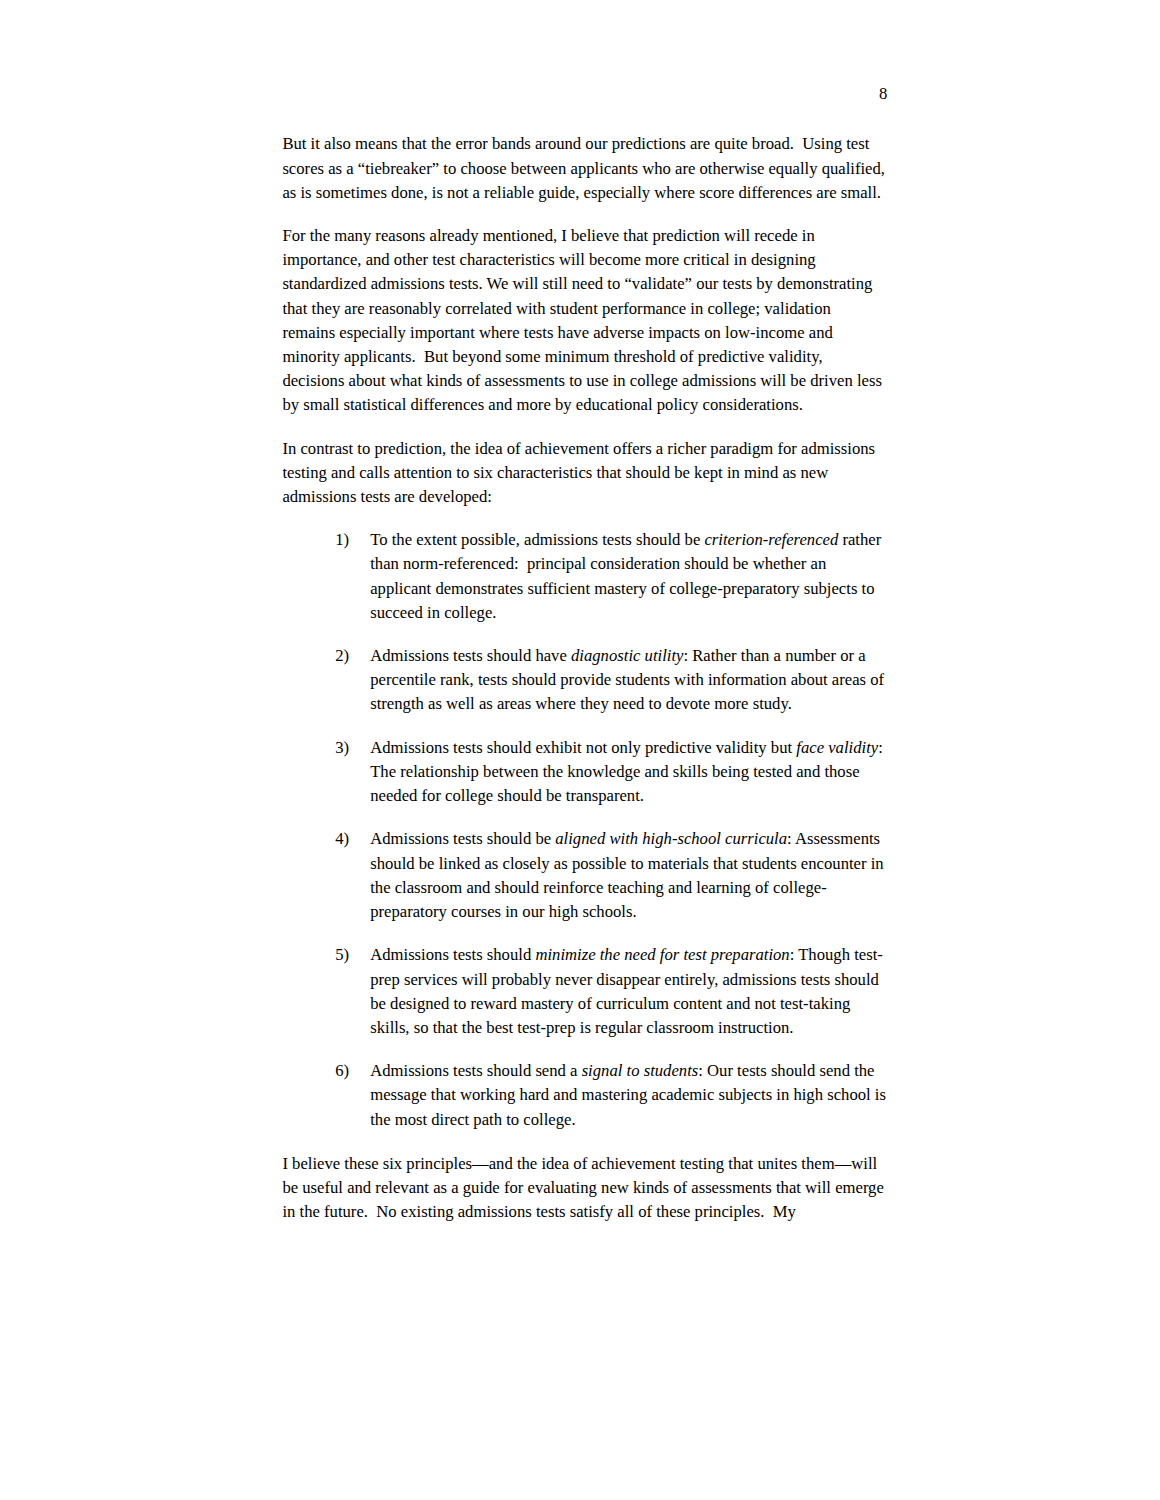8
But it also means that the error bands around our predictions are quite broad. Using test scores as a “tiebreaker” to choose between applicants who are otherwise equally qualified, as is sometimes done, is not a reliable guide, especially where score differences are small.
For the many reasons already mentioned, I believe that prediction will recede in importance, and other test characteristics will become more critical in designing standardized admissions tests. We will still need to “validate” our tests by demonstrating that they are reasonably correlated with student performance in college; validation remains especially important where tests have adverse impacts on low-income and minority applicants. But beyond some minimum threshold of predictive validity, decisions about what kinds of assessments to use in college admissions will be driven less by small statistical differences and more by educational policy considerations.
In contrast to prediction, the idea of achievement offers a richer paradigm for admissions testing and calls attention to six characteristics that should be kept in mind as new admissions tests are developed:
To the extent possible, admissions tests should be criterion-referenced rather than norm-referenced: principal consideration should be whether an applicant demonstrates sufficient mastery of college-preparatory subjects to succeed in college.
Admissions tests should have diagnostic utility: Rather than a number or a percentile rank, tests should provide students with information about areas of strength as well as areas where they need to devote more study.
Admissions tests should exhibit not only predictive validity but face validity: The relationship between the knowledge and skills being tested and those needed for college should be transparent.
Admissions tests should be aligned with high-school curricula: Assessments should be linked as closely as possible to materials that students encounter in the classroom and should reinforce teaching and learning of college-preparatory courses in our high schools.
Admissions tests should minimize the need for test preparation: Though test-prep services will probably never disappear entirely, admissions tests should be designed to reward mastery of curriculum content and not test-taking skills, so that the best test-prep is regular classroom instruction.
Admissions tests should send a signal to students: Our tests should send the message that working hard and mastering academic subjects in high school is the most direct path to college.
I believe these six principles—and the idea of achievement testing that unites them—will be useful and relevant as a guide for evaluating new kinds of assessments that will emerge in the future. No existing admissions tests satisfy all of these principles. My